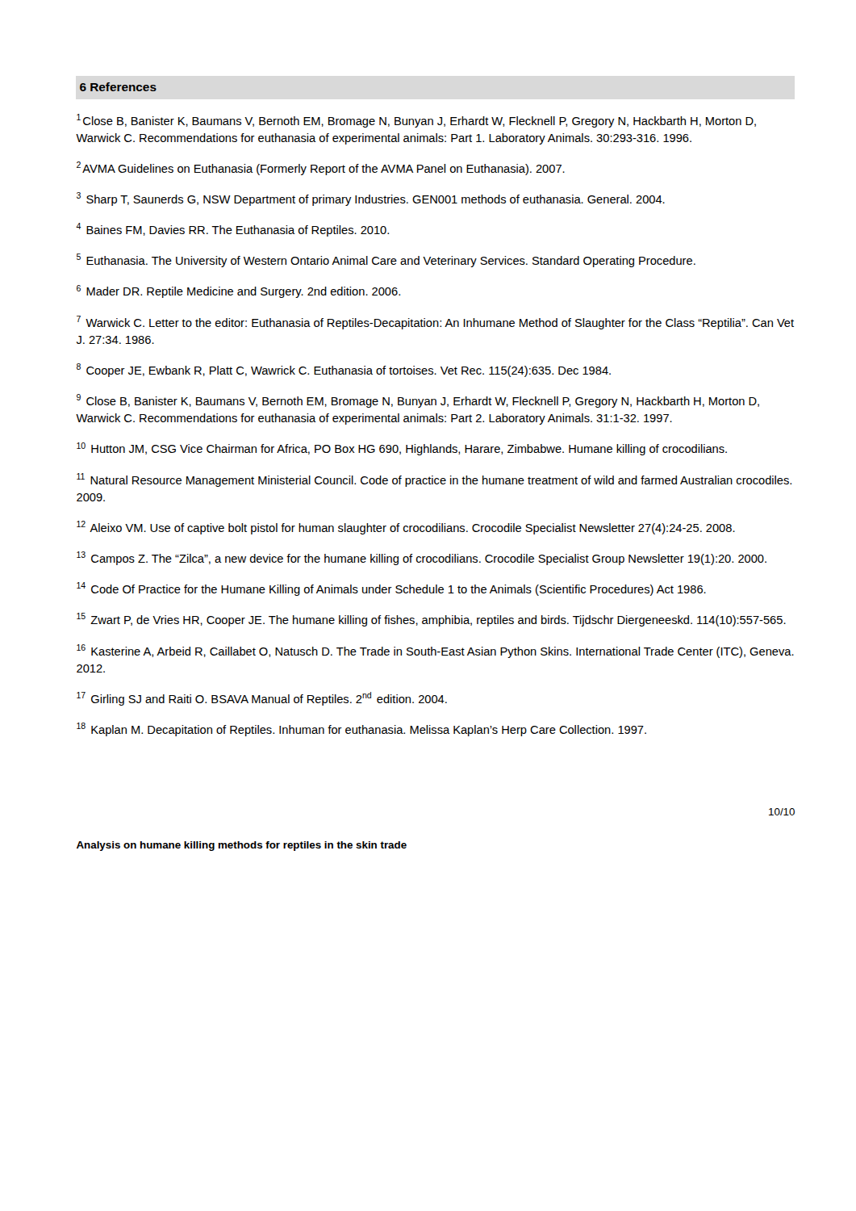6 References
1Close B, Banister K, Baumans V, Bernoth EM, Bromage N, Bunyan J, Erhardt W, Flecknell P, Gregory N, Hackbarth H, Morton D, Warwick C. Recommendations for euthanasia of experimental animals: Part 1. Laboratory Animals. 30:293-316. 1996.
2AVMA Guidelines on Euthanasia (Formerly Report of the AVMA Panel on Euthanasia). 2007.
3 Sharp T, Saunerds G, NSW Department of primary Industries. GEN001 methods of euthanasia. General. 2004.
4 Baines FM, Davies RR. The Euthanasia of Reptiles. 2010.
5 Euthanasia. The University of Western Ontario Animal Care and Veterinary Services. Standard Operating Procedure.
6 Mader DR. Reptile Medicine and Surgery. 2nd edition. 2006.
7 Warwick C. Letter to the editor: Euthanasia of Reptiles-Decapitation: An Inhumane Method of Slaughter for the Class “Reptilia”. Can Vet J. 27:34. 1986.
8 Cooper JE, Ewbank R, Platt C, Wawrick C. Euthanasia of tortoises. Vet Rec. 115(24):635. Dec 1984.
9 Close B, Banister K, Baumans V, Bernoth EM, Bromage N, Bunyan J, Erhardt W, Flecknell P, Gregory N, Hackbarth H, Morton D, Warwick C. Recommendations for euthanasia of experimental animals: Part 2. Laboratory Animals. 31:1-32. 1997.
10 Hutton JM, CSG Vice Chairman for Africa, PO Box HG 690, Highlands, Harare, Zimbabwe. Humane killing of crocodilians.
11 Natural Resource Management Ministerial Council. Code of practice in the humane treatment of wild and farmed Australian crocodiles. 2009.
12 Aleixo VM. Use of captive bolt pistol for human slaughter of crocodilians. Crocodile Specialist Newsletter 27(4):24-25. 2008.
13 Campos Z. The “Zilca”, a new device for the humane killing of crocodilians. Crocodile Specialist Group Newsletter 19(1):20. 2000.
14 Code Of Practice for the Humane Killing of Animals under Schedule 1 to the Animals (Scientific Procedures) Act 1986.
15 Zwart P, de Vries HR, Cooper JE. The humane killing of fishes, amphibia, reptiles and birds. Tijdschr Diergeneeskd. 114(10):557-565.
16 Kasterine A, Arbeid R, Caillabet O, Natusch D. The Trade in South-East Asian Python Skins. International Trade Center (ITC), Geneva. 2012.
17 Girling SJ and Raiti O. BSAVA Manual of Reptiles. 2nd edition. 2004.
18 Kaplan M. Decapitation of Reptiles. Inhuman for euthanasia. Melissa Kaplan’s Herp Care Collection. 1997.
10/10
Analysis on humane killing methods for reptiles in the skin trade